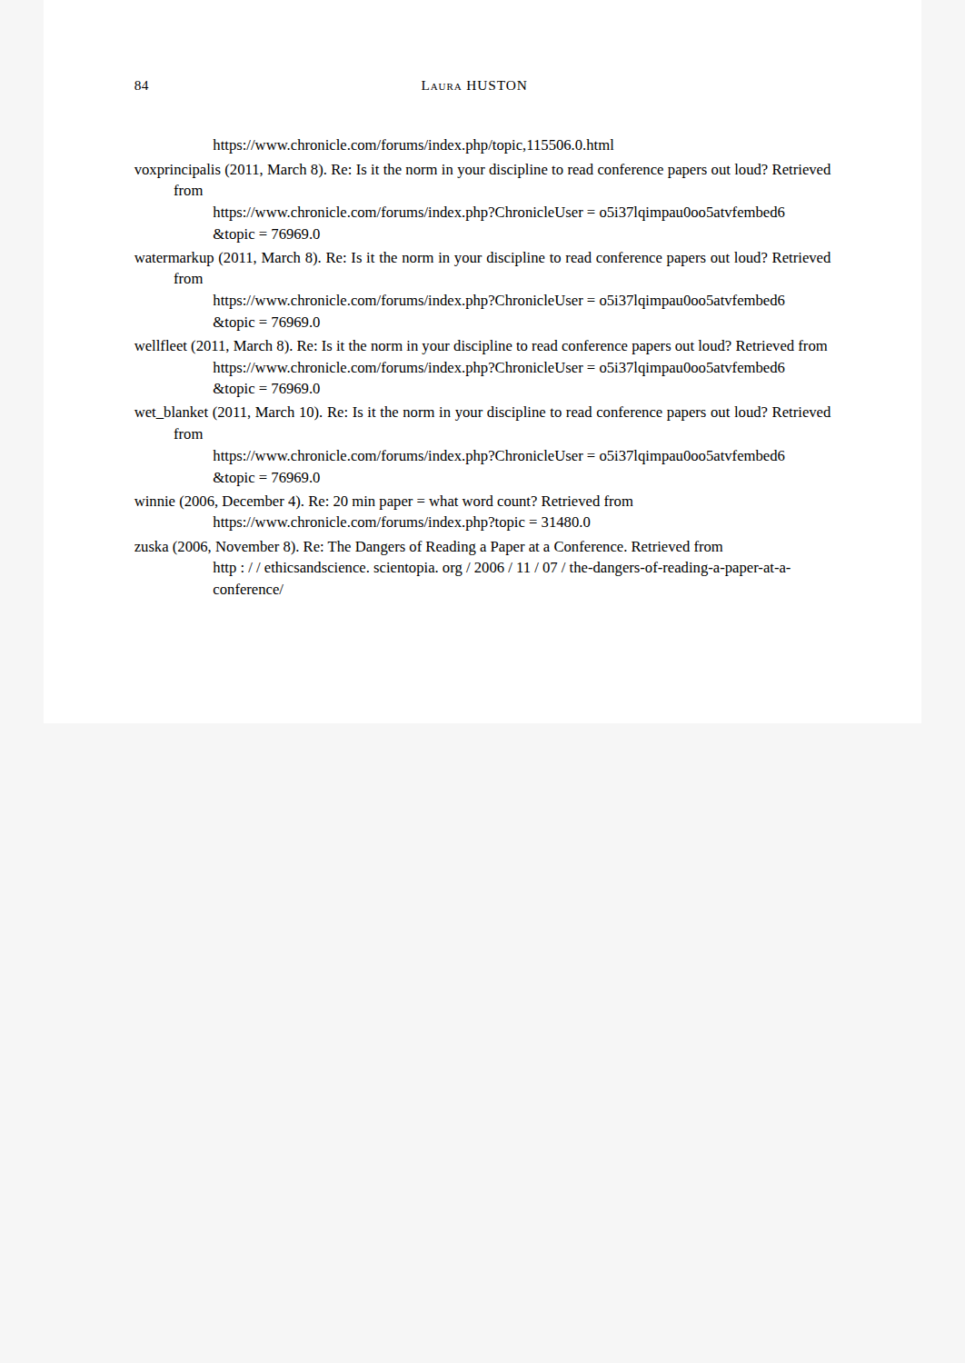84 Laura HUSTON
https://www.chronicle.com/forums/index.php/topic,115506.0.html
voxprincipalis (2011, March 8). Re: Is it the norm in your discipline to read conference papers out loud? Retrieved from https://www.chronicle.com/forums/index.php?ChronicleUser = o5i37lqimpau0oo5atvfembed6
&topic = 76969.0
watermarkup (2011, March 8). Re: Is it the norm in your discipline to read conference papers out loud? Retrieved from https://www.chronicle.com/forums/index.php?ChronicleUser = o5i37lqimpau0oo5atvfembed6
&topic = 76969.0
wellfleet (2011, March 8). Re: Is it the norm in your discipline to read conference papers out loud? Retrieved from https://www.chronicle.com/forums/index.php?ChronicleUser = o5i37lqimpau0oo5atvfembed6
&topic = 76969.0
wet_blanket (2011, March 10). Re: Is it the norm in your discipline to read conference papers out loud? Retrieved from https://www.chronicle.com/forums/index.php?ChronicleUser = o5i37lqimpau0oo5atvfembed6
&topic = 76969.0
winnie (2006, December 4). Re: 20 min paper = what word count? Retrieved from https://www.chronicle.com/forums/index.php?topic = 31480.0
zuska (2006, November 8). Re: The Dangers of Reading a Paper at a Conference. Retrieved from http : / / ethicsandscience. scientopia. org / 2006 / 11 / 07 / the-dangers-of-reading-a-paper-at-a-conference/